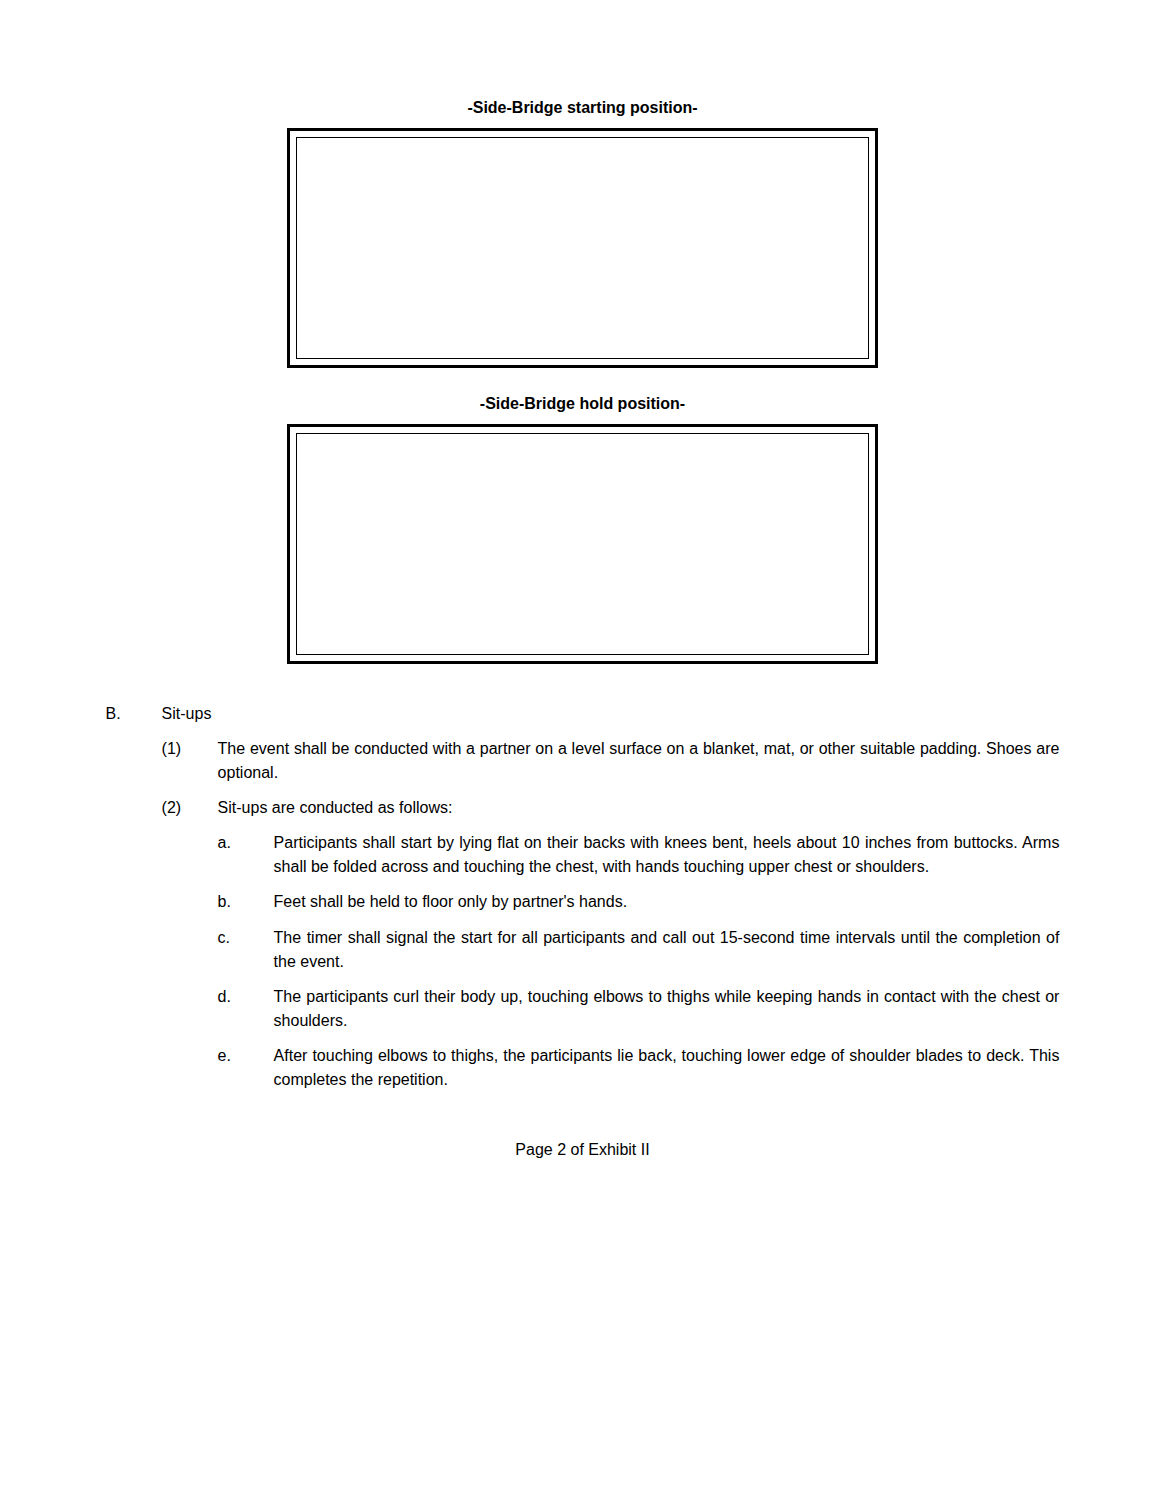-Side-Bridge starting position-
-Side-Bridge hold position-
| B. | Sit-ups |
| | (1) | The event shall be conducted with a partner on a level surface on a blanket, mat, or other suitable padding. Shoes are optional. |
| | (2) | Sit-ups are conducted as follows: |
| | | a. | Participants shall start by lying flat on their backs with knees bent, heels about 10 inches from buttocks. Arms shall be folded across and touching the chest, with hands touching upper chest or shoulders. |
| | | b. | Feet shall be held to floor only by partner's hands. |
| | | c. | The timer shall signal the start for all participants and call out 15-second time intervals until the completion of the event. |
| | | d. | The participants curl their body up, touching elbows to thighs while keeping hands in contact with the chest or shoulders. |
| | | e. | After touching elbows to thighs, the participants lie back, touching lower edge of shoulder blades to deck. This completes the repetition. |
Page 2 of Exhibit II